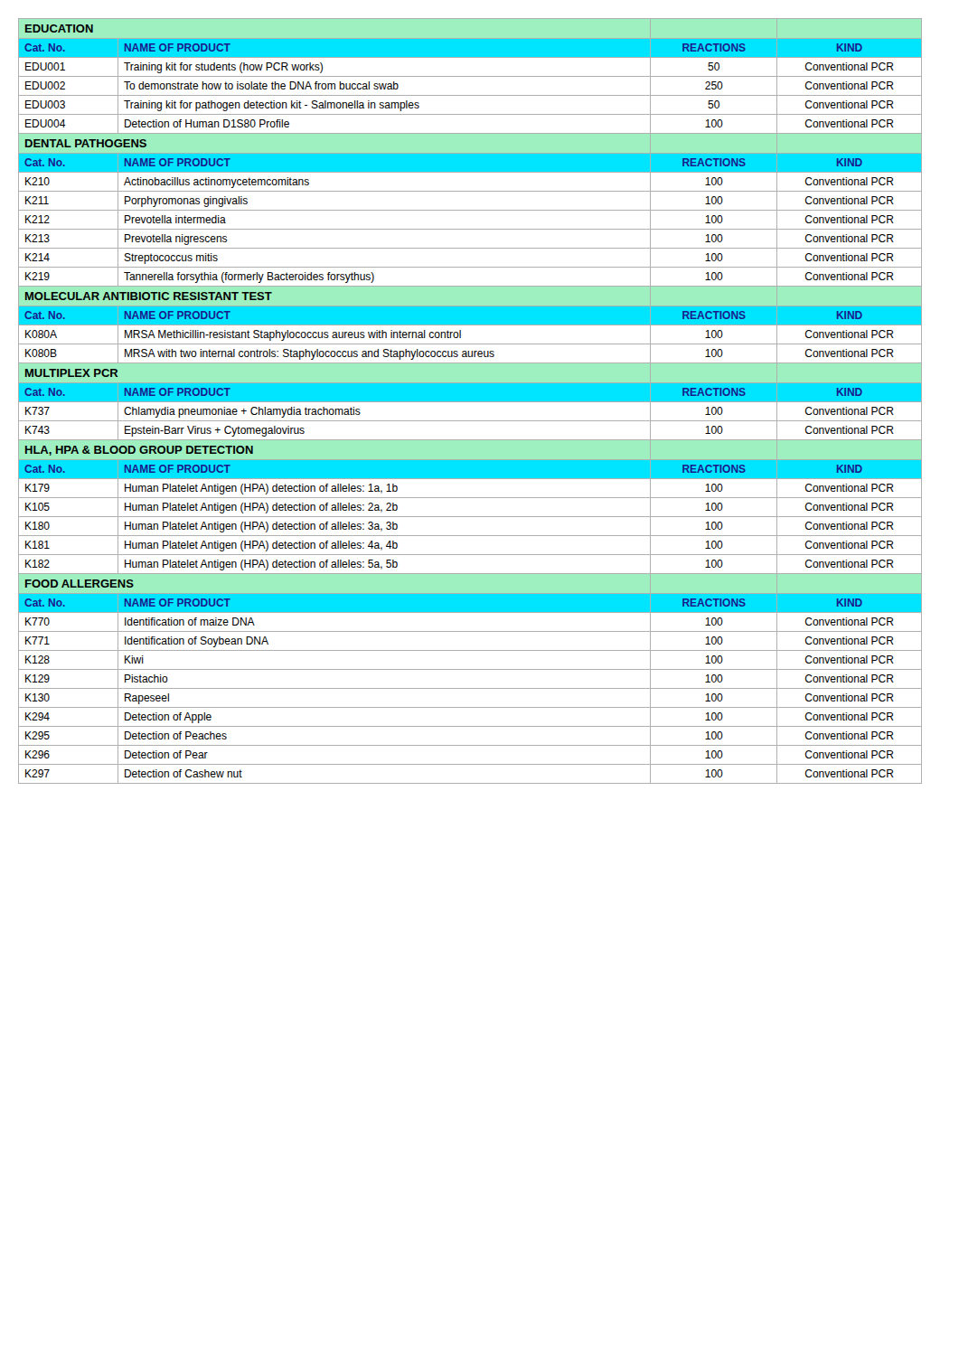| EDUCATION | | |
| Cat. No. | NAME OF PRODUCT | REACTIONS | KIND |
| EDU001 | Training kit for students (how PCR works) | 50 | Conventional PCR |
| EDU002 | To demonstrate how to isolate the DNA from buccal swab | 250 | Conventional PCR |
| EDU003 | Training kit for pathogen detection kit - Salmonella in samples | 50 | Conventional PCR |
| EDU004 | Detection of Human D1S80 Profile | 100 | Conventional PCR |
| DENTAL PATHOGENS | | |
| Cat. No. | NAME OF PRODUCT | REACTIONS | KIND |
| K210 | Actinobacillus actinomycetemcomitans | 100 | Conventional PCR |
| K211 | Porphyromonas gingivalis | 100 | Conventional PCR |
| K212 | Prevotella intermedia | 100 | Conventional PCR |
| K213 | Prevotella nigrescens | 100 | Conventional PCR |
| K214 | Streptococcus mitis | 100 | Conventional PCR |
| K219 | Tannerella forsythia (formerly Bacteroides forsythus) | 100 | Conventional PCR |
| MOLECULAR ANTIBIOTIC RESISTANT TEST | | |
| Cat. No. | NAME OF PRODUCT | REACTIONS | KIND |
| K080A | MRSA Methicillin-resistant Staphylococcus aureus with internal control | 100 | Conventional PCR |
| K080B | MRSA with two internal controls: Staphylococcus and Staphylococcus aureus | 100 | Conventional PCR |
| MULTIPLEX PCR | | |
| Cat. No. | NAME OF PRODUCT | REACTIONS | KIND |
| K737 | Chlamydia pneumoniae + Chlamydia trachomatis | 100 | Conventional PCR |
| K743 | Epstein-Barr Virus + Cytomegalovirus | 100 | Conventional PCR |
| HLA, HPA & BLOOD GROUP DETECTION | | |
| Cat. No. | NAME OF PRODUCT | REACTIONS | KIND |
| K179 | Human Platelet Antigen (HPA) detection of alleles: 1a, 1b | 100 | Conventional PCR |
| K105 | Human Platelet Antigen (HPA) detection of alleles: 2a, 2b | 100 | Conventional PCR |
| K180 | Human Platelet Antigen (HPA) detection of alleles: 3a, 3b | 100 | Conventional PCR |
| K181 | Human Platelet Antigen (HPA) detection of alleles: 4a, 4b | 100 | Conventional PCR |
| K182 | Human Platelet Antigen (HPA) detection of alleles: 5a, 5b | 100 | Conventional PCR |
| FOOD ALLERGENS | | |
| Cat. No. | NAME OF PRODUCT | REACTIONS | KIND |
| K770 | Identification of maize DNA | 100 | Conventional PCR |
| K771 | Identification of Soybean DNA | 100 | Conventional PCR |
| K128 | Kiwi | 100 | Conventional PCR |
| K129 | Pistachio | 100 | Conventional PCR |
| K130 | Rapeseel | 100 | Conventional PCR |
| K294 | Detection of Apple | 100 | Conventional PCR |
| K295 | Detection of Peaches | 100 | Conventional PCR |
| K296 | Detection of Pear | 100 | Conventional PCR |
| K297 | Detection of Cashew nut | 100 | Conventional PCR |